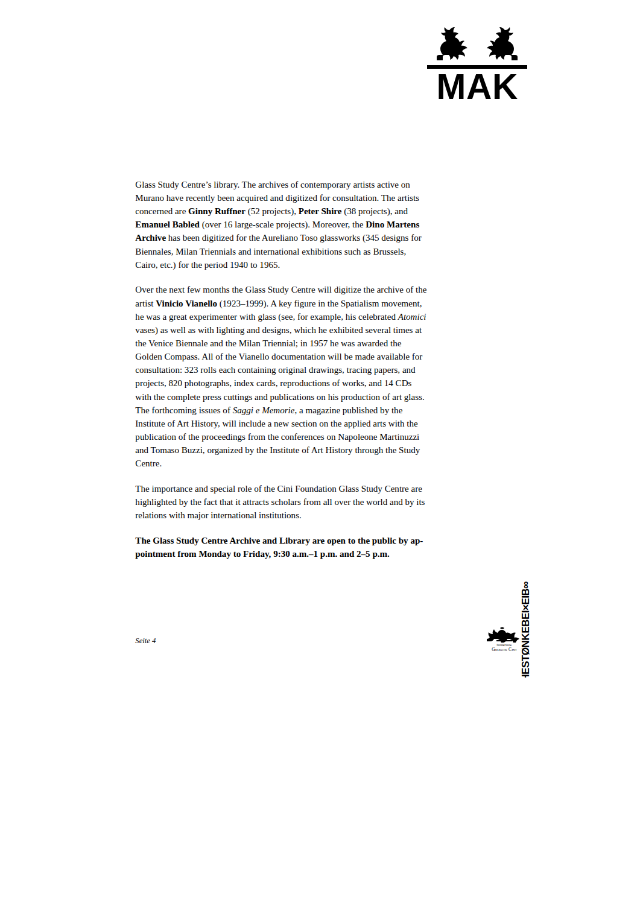MAK
Glass Study Centre’s library. The archives of contemporary artists active on Murano have recently been acquired and digitized for consultation. The artists concerned are Ginny Ruffner (52 projects), Peter Shire (38 projects), and Emanuel Babled (over 16 large-scale projects). Moreover, the Dino Martens Archive has been digitized for the Aureliano Toso glassworks (345 designs for Biennales, Milan Triennials and international exhibitions such as Brussels, Cairo, etc.) for the period 1940 to 1965.
Over the next few months the Glass Study Centre will digitize the archive of the artist Vinicio Vianello (1923–1999). A key figure in the Spatialism movement, he was a great experimenter with glass (see, for example, his celebrated Atomici vases) as well as with lighting and designs, which he exhibited several times at the Venice Biennale and the Milan Triennial; in 1957 he was awarded the Golden Compass. All of the Vianello documentation will be made available for consultation: 323 rolls each containing original drawings, tracing papers, and projects, 820 photographs, index cards, reproductions of works, and 14 CDs with the complete press cuttings and publications on his production of art glass. The forthcoming issues of Saggi e Memorie, a magazine published by the Institute of Art History, will include a new section on the applied arts with the publication of the proceedings from the conferences on Napoleone Martinuzzi and Tomaso Buzzi, organized by the Institute of Art History through the Study Centre.
The importance and special role of the Cini Foundation Glass Study Centre are highlighted by the fact that it attracts scholars from all over the world and by its relations with major international institutions.
The Glass Study Centre Archive and Library are open to the public by appointment from Monday to Friday, 9:30 a.m.–1 p.m. and 2–5 p.m.
HESTØNKEBEI×EIB∞
Seite 4
fondazione
Giorgio Cini